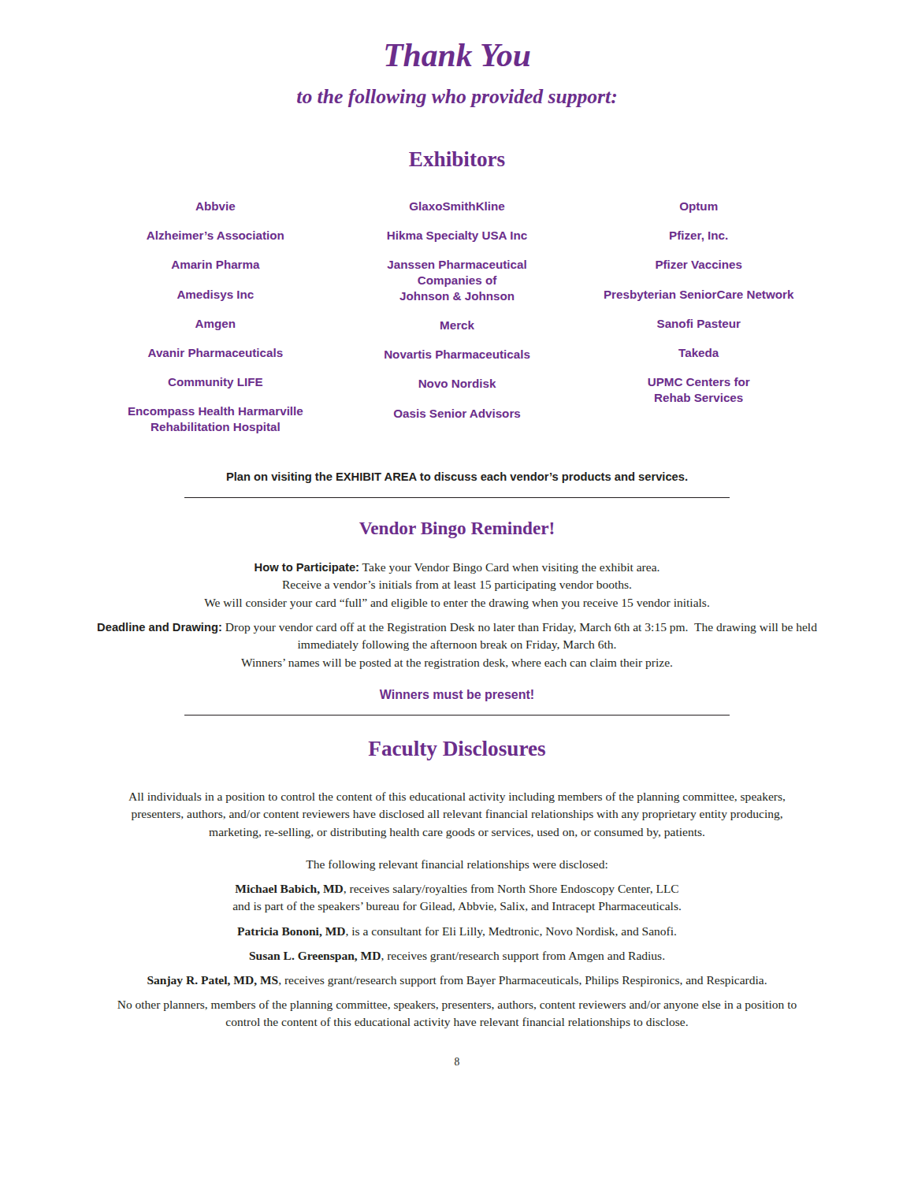Thank You
to the following who provided support:
Exhibitors
Abbvie
Alzheimer’s Association
Amarin Pharma
Amedisys Inc
Amgen
Avanir Pharmaceuticals
Community LIFE
Encompass Health Harmarville
Rehabilitation Hospital
GlaxoSmithKline
Hikma Specialty USA Inc
Janssen Pharmaceutical
Companies of
Johnson & Johnson
Merck
Novartis Pharmaceuticals
Novo Nordisk
Oasis Senior Advisors
Optum
Pfizer, Inc.
Pfizer Vaccines
Presbyterian SeniorCare Network
Sanofi Pasteur
Takeda
UPMC Centers for
Rehab Services
Plan on visiting the EXHIBIT AREA to discuss each vendor’s products and services.
Vendor Bingo Reminder!
How to Participate: Take your Vendor Bingo Card when visiting the exhibit area.
Receive a vendor’s initials from at least 15 participating vendor booths.
We will consider your card “full” and eligible to enter the drawing when you receive 15 vendor initials.
Deadline and Drawing: Drop your vendor card off at the Registration Desk no later than Friday, March 6th at 3:15 pm. The drawing will be held immediately following the afternoon break on Friday, March 6th.
Winners’ names will be posted at the registration desk, where each can claim their prize.
Winners must be present!
Faculty Disclosures
All individuals in a position to control the content of this educational activity including members of the planning committee, speakers, presenters, authors, and/or content reviewers have disclosed all relevant financial relationships with any proprietary entity producing, marketing, re-selling, or distributing health care goods or services, used on, or consumed by, patients.
The following relevant financial relationships were disclosed:
Michael Babich, MD, receives salary/royalties from North Shore Endoscopy Center, LLC
and is part of the speakers’ bureau for Gilead, Abbvie, Salix, and Intracept Pharmaceuticals.
Patricia Bononi, MD, is a consultant for Eli Lilly, Medtronic, Novo Nordisk, and Sanofi.
Susan L. Greenspan, MD, receives grant/research support from Amgen and Radius.
Sanjay R. Patel, MD, MS, receives grant/research support from Bayer Pharmaceuticals, Philips Respironics, and Respicardia.
No other planners, members of the planning committee, speakers, presenters, authors, content reviewers and/or anyone else in a position to control the content of this educational activity have relevant financial relationships to disclose.
8